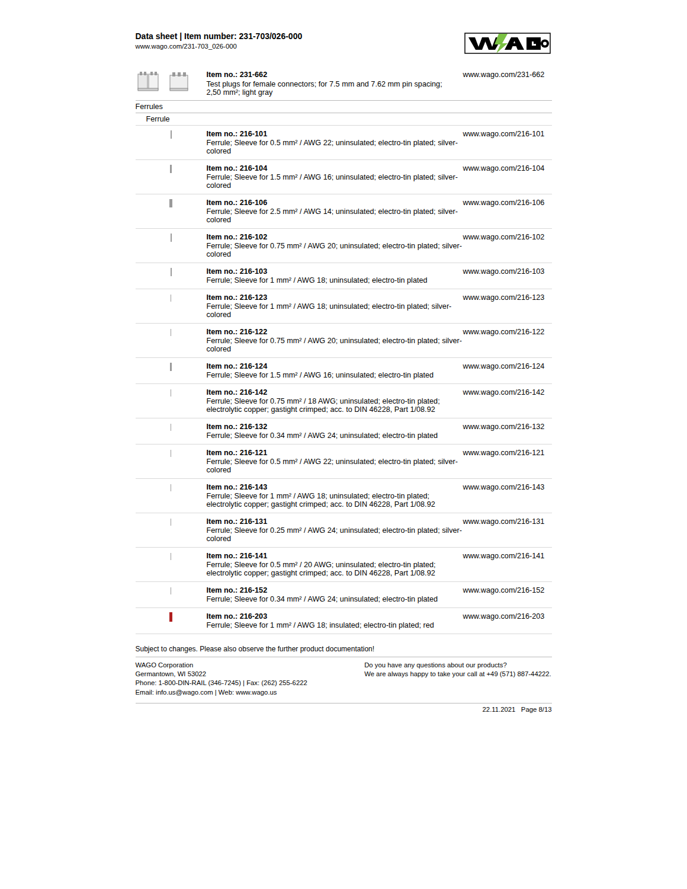Data sheet | Item number: 231-703/026-000
www.wago.com/231-703_026-000
Item no.: 231-662
Test plugs for female connectors; for 7.5 mm and 7.62 mm pin spacing; 2,50 mm²; light gray
www.wago.com/231-662
Ferrules
Ferrule
| | Item no.: 216-101 Ferrule; Sleeve for 0.5 mm² / AWG 22; uninsulated; electro-tin plated; silver-colored | www.wago.com/216-101 |
| | Item no.: 216-104 Ferrule; Sleeve for 1.5 mm² / AWG 16; uninsulated; electro-tin plated; silver-colored | www.wago.com/216-104 |
| | Item no.: 216-106 Ferrule; Sleeve for 2.5 mm² / AWG 14; uninsulated; electro-tin plated; silver-colored | www.wago.com/216-106 |
| | Item no.: 216-102 Ferrule; Sleeve for 0.75 mm² / AWG 20; uninsulated; electro-tin plated; silver-colored | www.wago.com/216-102 |
| | Item no.: 216-103 Ferrule; Sleeve for 1 mm² / AWG 18; uninsulated; electro-tin plated | www.wago.com/216-103 |
| | Item no.: 216-123 Ferrule; Sleeve for 1 mm² / AWG 18; uninsulated; electro-tin plated; silver-colored | www.wago.com/216-123 |
| | Item no.: 216-122 Ferrule; Sleeve for 0.75 mm² / AWG 20; uninsulated; electro-tin plated; silver-colored | www.wago.com/216-122 |
| | Item no.: 216-124 Ferrule; Sleeve for 1.5 mm² / AWG 16; uninsulated; electro-tin plated | www.wago.com/216-124 |
| | Item no.: 216-142 Ferrule; Sleeve for 0.75 mm² / 18 AWG; uninsulated; electro-tin plated; electrolytic copper; gastight crimped; acc. to DIN 46228, Part 1/08.92 | www.wago.com/216-142 |
| | Item no.: 216-132 Ferrule; Sleeve for 0.34 mm² / AWG 24; uninsulated; electro-tin plated | www.wago.com/216-132 |
| | Item no.: 216-121 Ferrule; Sleeve for 0.5 mm² / AWG 22; uninsulated; electro-tin plated; silver-colored | www.wago.com/216-121 |
| | Item no.: 216-143 Ferrule; Sleeve for 1 mm² / AWG 18; uninsulated; electro-tin plated; electrolytic copper; gastight crimped; acc. to DIN 46228, Part 1/08.92 | www.wago.com/216-143 |
| | Item no.: 216-131 Ferrule; Sleeve for 0.25 mm² / AWG 24; uninsulated; electro-tin plated; silver-colored | www.wago.com/216-131 |
| | Item no.: 216-141 Ferrule; Sleeve for 0.5 mm² / 20 AWG; uninsulated; electro-tin plated; electrolytic copper; gastight crimped; acc. to DIN 46228, Part 1/08.92 | www.wago.com/216-141 |
| | Item no.: 216-152 Ferrule; Sleeve for 0.34 mm² / AWG 24; uninsulated; electro-tin plated | www.wago.com/216-152 |
| | Item no.: 216-203 Ferrule; Sleeve for 1 mm² / AWG 18; insulated; electro-tin plated; red | www.wago.com/216-203 |
Subject to changes. Please also observe the further product documentation!
WAGO Corporation
Germantown, WI 53022
Phone: 1-800-DIN-RAIL (346-7245) | Fax: (262) 255-6222
Email: info.us@wago.com | Web: www.wago.us
Do you have any questions about our products?
We are always happy to take your call at +49 (571) 887-44222.
22.11.2021 Page 8/13